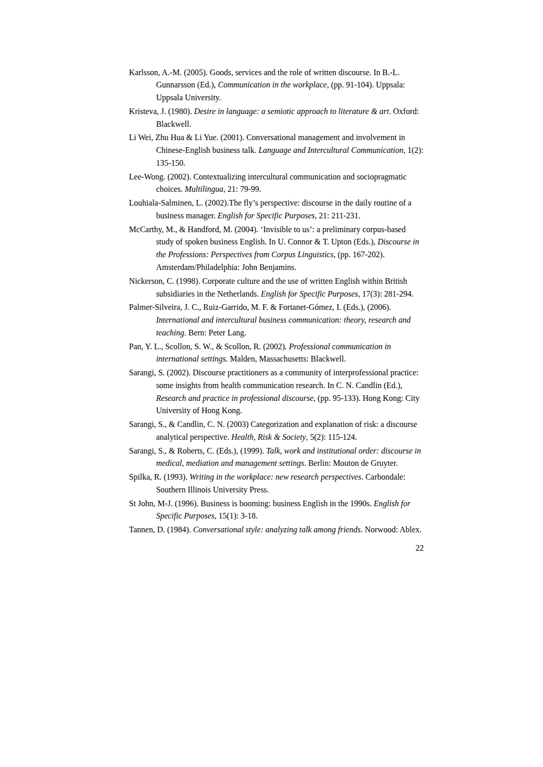Karlsson, A.-M. (2005). Goods, services and the role of written discourse. In B.-L. Gunnarsson (Ed.), Communication in the workplace, (pp. 91-104). Uppsala: Uppsala University.
Kristeva, J. (1980). Desire in language: a semiotic approach to literature & art. Oxford: Blackwell.
Li Wei, Zhu Hua & Li Yue. (2001). Conversational management and involvement in Chinese-English business talk. Language and Intercultural Communication, 1(2): 135-150.
Lee-Wong. (2002). Contextualizing intercultural communication and sociopragmatic choices. Multilingua, 21: 79-99.
Louhiala-Salminen, L. (2002).The fly’s perspective: discourse in the daily routine of a business manager. English for Specific Purposes, 21: 211-231.
McCarthy, M., & Handford, M. (2004). ‘Invisible to us’: a preliminary corpus-based study of spoken business English. In U. Connor & T. Upton (Eds.), Discourse in the Professions: Perspectives from Corpus Linguistics, (pp. 167-202). Amsterdam/Philadelphia: John Benjamins.
Nickerson, C. (1998). Corporate culture and the use of written English within British subsidiaries in the Netherlands. English for Specific Purposes, 17(3): 281-294.
Palmer-Silveira, J. C., Ruiz-Garrido, M. F. & Fortanet-Gómez, I. (Eds.), (2006). International and intercultural business communication: theory, research and teaching. Bern: Peter Lang.
Pan, Y. L., Scollon, S. W., & Scollon, R. (2002). Professional communication in international settings. Malden, Massachusetts: Blackwell.
Sarangi, S. (2002). Discourse practitioners as a community of interprofessional practice: some insights from health communication research. In C. N. Candlin (Ed.), Research and practice in professional discourse, (pp. 95-133). Hong Kong: City University of Hong Kong.
Sarangi, S., & Candlin, C. N. (2003) Categorization and explanation of risk: a discourse analytical perspective. Health, Risk & Society, 5(2): 115-124.
Sarangi, S., & Roberts, C. (Eds.), (1999). Talk, work and institutional order: discourse in medical, mediation and management settings. Berlin: Mouton de Gruyter.
Spilka, R. (1993). Writing in the workplace: new research perspectives. Carbondale: Southern Illinois University Press.
St John, M-J. (1996). Business is booming: business English in the 1990s. English for Specific Purposes, 15(1): 3-18.
Tannen, D. (1984). Conversational style: analyzing talk among friends. Norwood: Ablex.
22